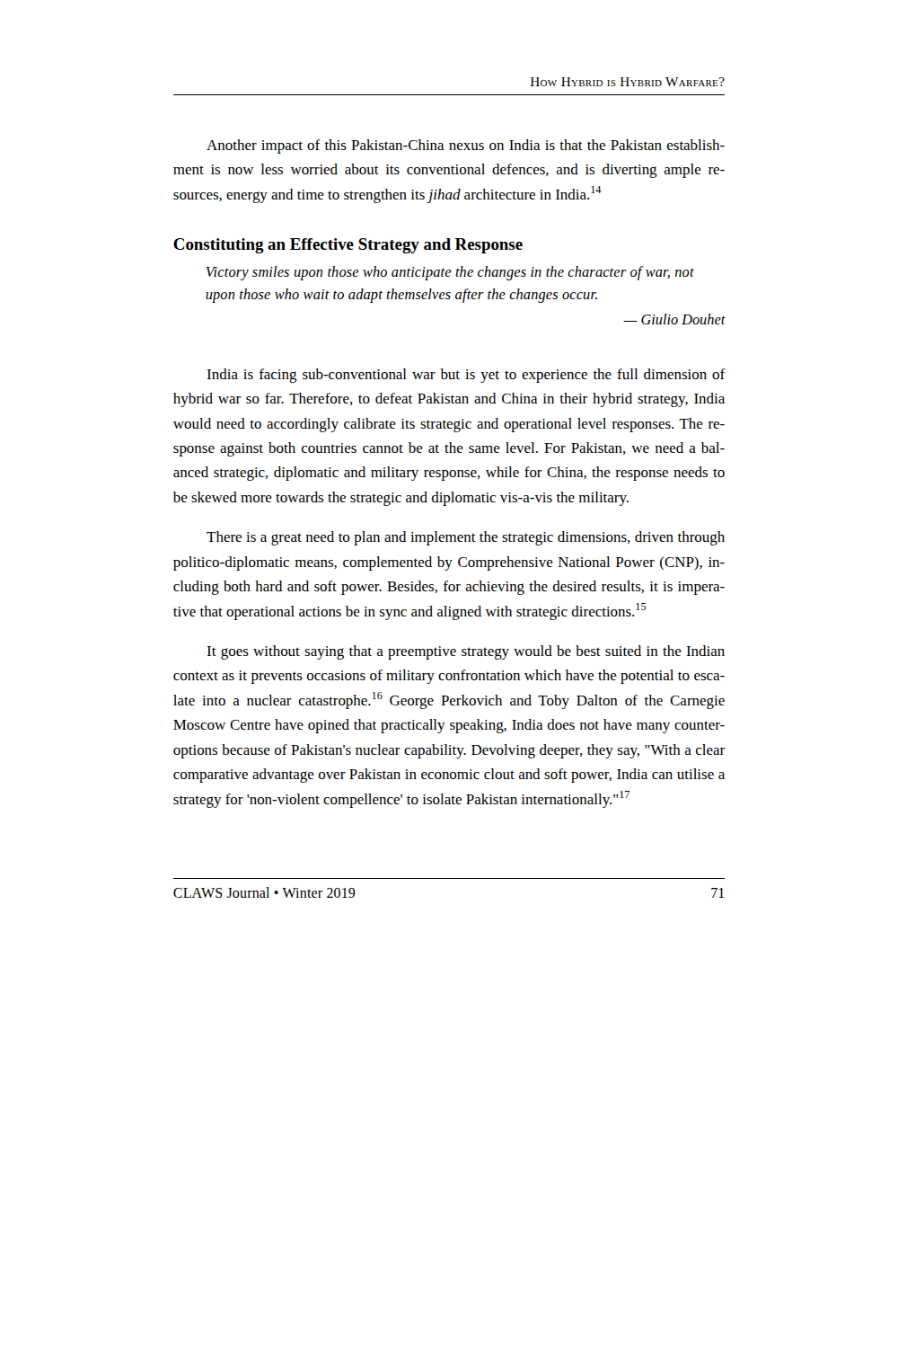How Hybrid is Hybrid Warfare?
Another impact of this Pakistan-China nexus on India is that the Pakistan establishment is now less worried about its conventional defences, and is diverting ample resources, energy and time to strengthen its jihad architecture in India.14
Constituting an Effective Strategy and Response
Victory smiles upon those who anticipate the changes in the character of war, not upon those who wait to adapt themselves after the changes occur.
— Giulio Douhet
India is facing sub-conventional war but is yet to experience the full dimension of hybrid war so far. Therefore, to defeat Pakistan and China in their hybrid strategy, India would need to accordingly calibrate its strategic and operational level responses. The response against both countries cannot be at the same level. For Pakistan, we need a balanced strategic, diplomatic and military response, while for China, the response needs to be skewed more towards the strategic and diplomatic vis-a-vis the military.
There is a great need to plan and implement the strategic dimensions, driven through politico-diplomatic means, complemented by Comprehensive National Power (CNP), including both hard and soft power. Besides, for achieving the desired results, it is imperative that operational actions be in sync and aligned with strategic directions.15
It goes without saying that a preemptive strategy would be best suited in the Indian context as it prevents occasions of military confrontation which have the potential to escalate into a nuclear catastrophe.16 George Perkovich and Toby Dalton of the Carnegie Moscow Centre have opined that practically speaking, India does not have many counter-options because of Pakistan's nuclear capability. Devolving deeper, they say, "With a clear comparative advantage over Pakistan in economic clout and soft power, India can utilise a strategy for 'non-violent compellence' to isolate Pakistan internationally."17
CLAWS Journal • Winter 2019 71